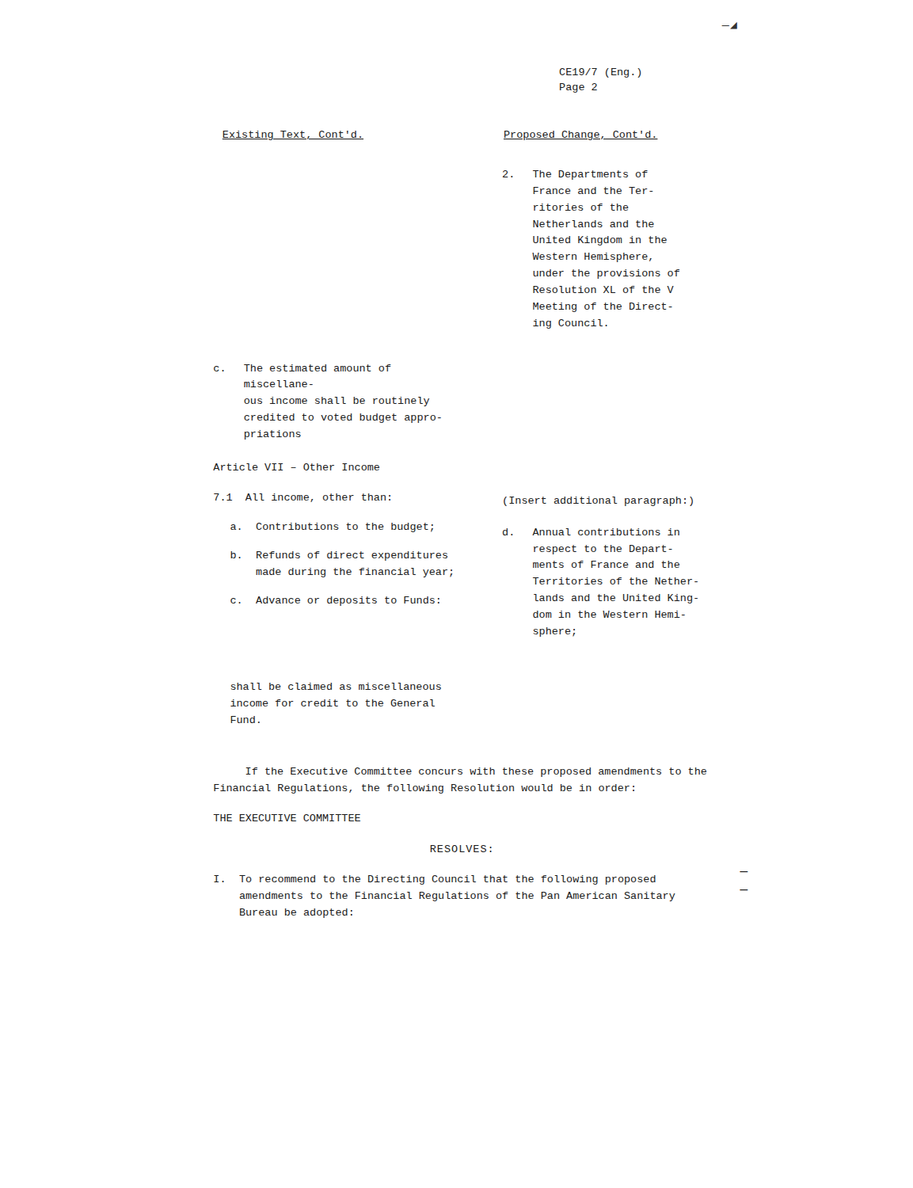—◢
CE19/7 (Eng.)
Page 2
Existing Text, Cont'd.
c.
The estimated amount of miscellane-
ous income shall be routinely
credited to voted budget appro-
priations
Article VII – Other Income
7.1 All income, other than:
a.
Contributions to the budget;
b.
Refunds of direct expenditures
made during the financial year;
c.
Advance or deposits to Funds:
shall be claimed as miscellaneous
income for credit to the General
Fund.
Proposed Change, Cont'd.
2.
The Departments of
France and the Ter-
ritories of the
Netherlands and the
United Kingdom in the
Western Hemisphere,
under the provisions of
Resolution XL of the V
Meeting of the Direct-
ing Council.
(Insert additional paragraph:)
d.
Annual contributions in
respect to the Depart-
ments of France and the
Territories of the Nether-
lands and the United King-
dom in the Western Hemi-
sphere;
If the Executive Committee concurs with these proposed amendments to the Financial Regulations, the following Resolution would be in order:
THE EXECUTIVE COMMITTEE
RESOLVES:
I.
To recommend to the Directing Council that the following proposed
amendments to the Financial Regulations of the Pan American Sanitary
Bureau be adopted:
—
—